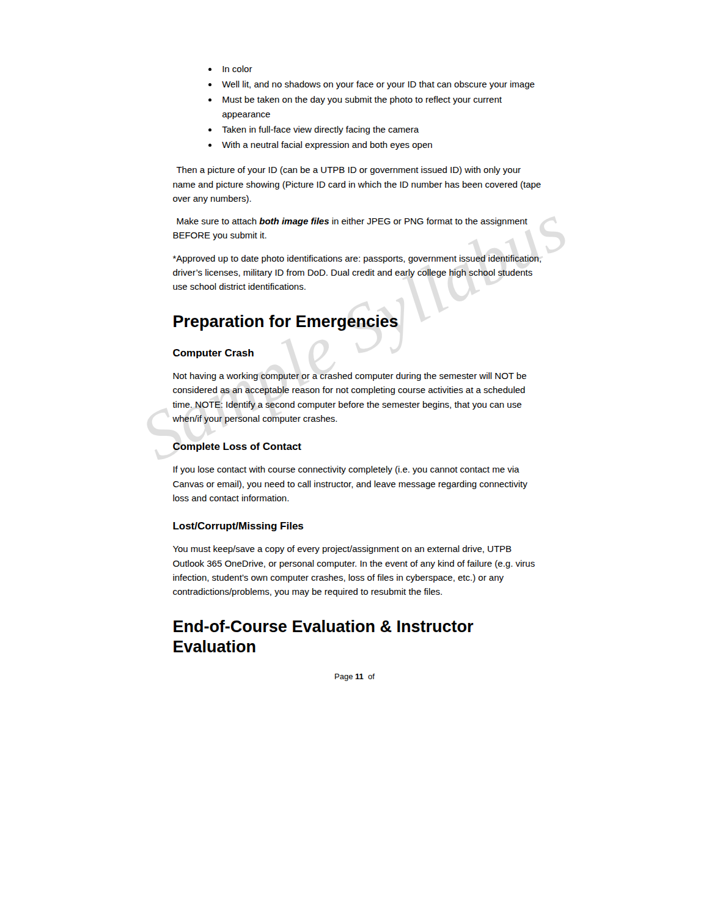Sample Syllabus
In color
Well lit, and no shadows on your face or your ID that can obscure your image
Must be taken on the day you submit the photo to reflect your current appearance
Taken in full-face view directly facing the camera
With a neutral facial expression and both eyes open
Then a picture of your ID (can be a UTPB ID or government issued ID) with only your name and picture showing (Picture ID card in which the ID number has been covered (tape over any numbers).
Make sure to attach both image files in either JPEG or PNG format to the assignment BEFORE you submit it.
*Approved up to date photo identifications are: passports, government issued identification, driver’s licenses, military ID from DoD. Dual credit and early college high school students use school district identifications.
Preparation for Emergencies
Computer Crash
Not having a working computer or a crashed computer during the semester will NOT be considered as an acceptable reason for not completing course activities at a scheduled time. NOTE: Identify a second computer before the semester begins, that you can use when/if your personal computer crashes.
Complete Loss of Contact
If you lose contact with course connectivity completely (i.e. you cannot contact me via Canvas or email), you need to call instructor, and leave message regarding connectivity loss and contact information.
Lost/Corrupt/Missing Files
You must keep/save a copy of every project/assignment on an external drive, UTPB Outlook 365 OneDrive, or personal computer. In the event of any kind of failure (e.g. virus infection, student’s own computer crashes, loss of files in cyberspace, etc.) or any contradictions/problems, you may be required to resubmit the files.
End-of-Course Evaluation & Instructor Evaluation
Page 11 of
12